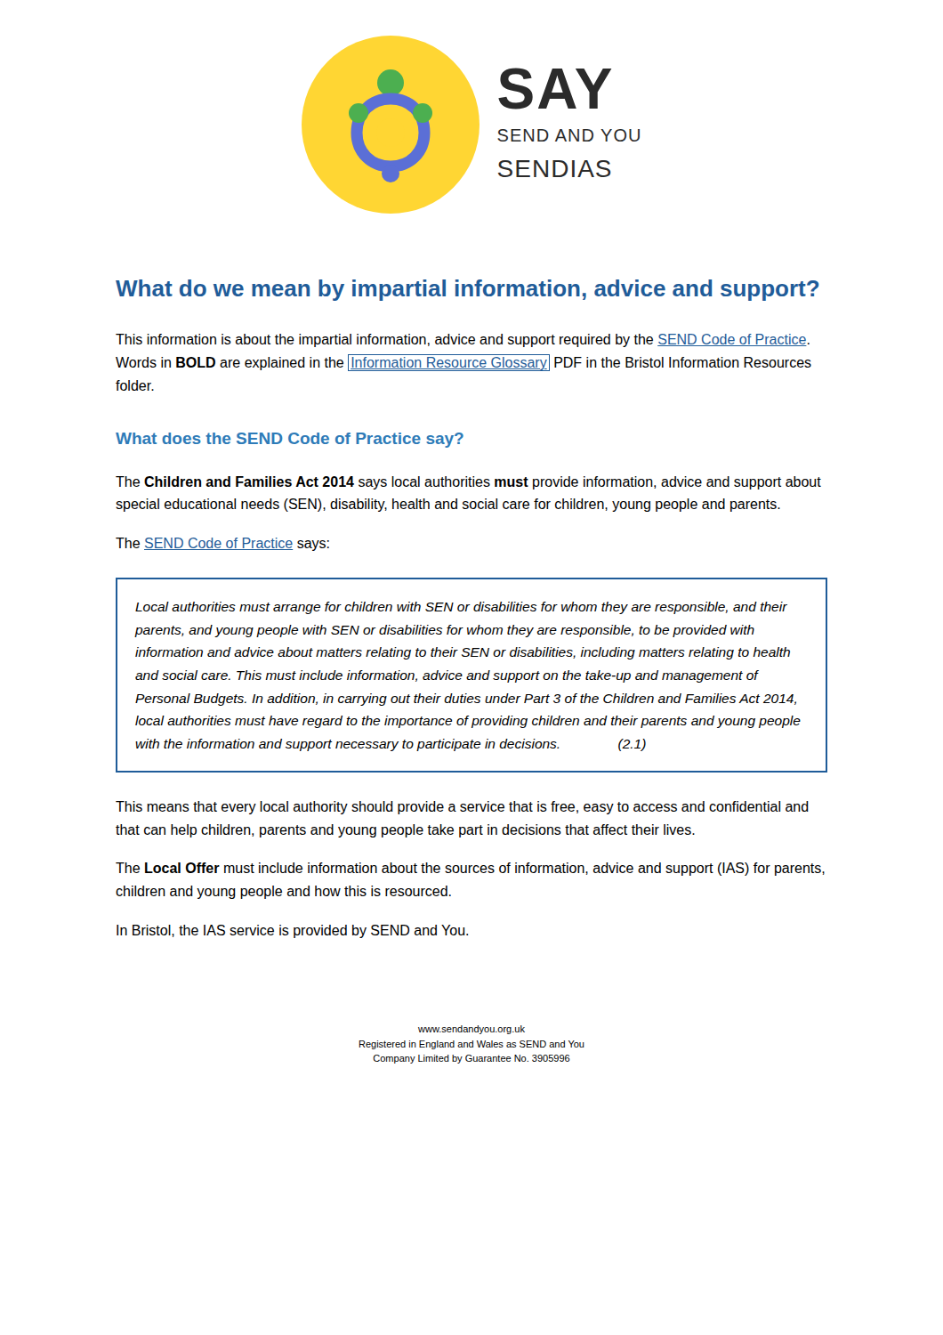SAY
SEND AND YOU
SENDIAS
What do we mean by impartial information, advice and support?
This information is about the impartial information, advice and support required by the SEND Code of Practice. Words in BOLD are explained in the Information Resource Glossary PDF in the Bristol Information Resources folder.
What does the SEND Code of Practice say?
The Children and Families Act 2014 says local authorities must provide information, advice and support about special educational needs (SEN), disability, health and social care for children, young people and parents.
The SEND Code of Practice says:
Local authorities must arrange for children with SEN or disabilities for whom they are responsible, and their parents, and young people with SEN or disabilities for whom they are responsible, to be provided with information and advice about matters relating to their SEN or disabilities, including matters relating to health and social care. This must include information, advice and support on the take-up and management of Personal Budgets. In addition, in carrying out their duties under Part 3 of the Children and Families Act 2014, local authorities must have regard to the importance of providing children and their parents and young people with the information and support necessary to participate in decisions. (2.1)
This means that every local authority should provide a service that is free, easy to access and confidential and that can help children, parents and young people take part in decisions that affect their lives.
The Local Offer must include information about the sources of information, advice and support (IAS) for parents, children and young people and how this is resourced.
In Bristol, the IAS service is provided by SEND and You.
www.sendandyou.org.uk
Registered in England and Wales as SEND and You
Company Limited by Guarantee No. 3905996